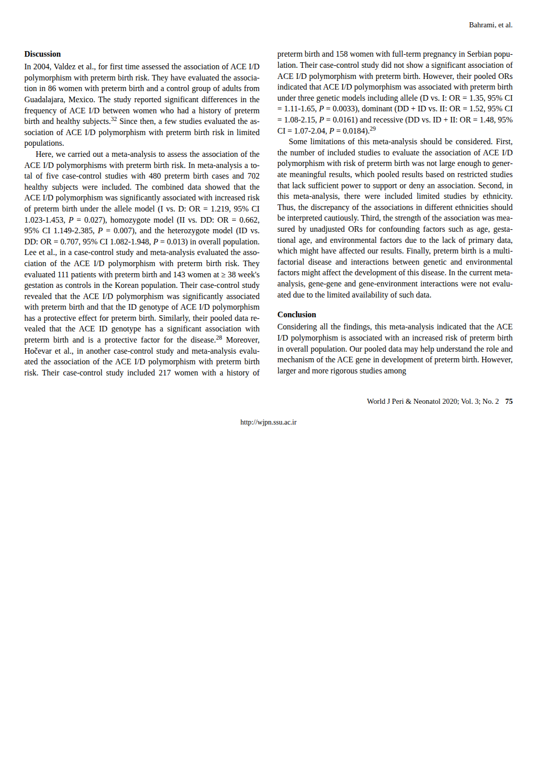Bahrami, et al.
Discussion
In 2004, Valdez et al., for first time assessed the association of ACE I/D polymorphism with preterm birth risk. They have evaluated the association in 86 women with preterm birth and a control group of adults from Guadalajara, Mexico. The study reported significant differences in the frequency of ACE I/D between women who had a history of preterm birth and healthy subjects.32 Since then, a few studies evaluated the association of ACE I/D polymorphism with preterm birth risk in limited populations.
Here, we carried out a meta-analysis to assess the association of the ACE I/D polymorphisms with preterm birth risk. In meta-analysis a total of five case-control studies with 480 preterm birth cases and 702 healthy subjects were included. The combined data showed that the ACE I/D polymorphism was significantly associated with increased risk of preterm birth under the allele model (I vs. D: OR = 1.219, 95% CI 1.023-1.453, P = 0.027), homozygote model (II vs. DD: OR = 0.662, 95% CI 1.149-2.385, P = 0.007), and the heterozygote model (ID vs. DD: OR = 0.707, 95% CI 1.082-1.948, P = 0.013) in overall population. Lee et al., in a case-control study and meta-analysis evaluated the association of the ACE I/D polymorphism with preterm birth risk. They evaluated 111 patients with preterm birth and 143 women at ≥ 38 week's gestation as controls in the Korean population. Their case-control study revealed that the ACE I/D polymorphism was significantly associated with preterm birth and that the ID genotype of ACE I/D polymorphism has a protective effect for preterm birth. Similarly, their pooled data revealed that the ACE ID genotype has a significant association with preterm birth and is a protective factor for the disease.28 Moreover, Hočevar et al., in another case-control study and meta-analysis evaluated the association of the ACE I/D polymorphism with preterm birth risk. Their case-control study included 217 women with a history of preterm birth and 158 women with full-term pregnancy in Serbian population. Their case-control study did not show a significant association of ACE I/D polymorphism with preterm birth. However, their pooled ORs indicated that ACE I/D polymorphism was associated with preterm birth under three genetic models including allele (D vs. I: OR = 1.35, 95% CI = 1.11-1.65, P = 0.0033), dominant (DD + ID vs. II: OR = 1.52, 95% CI = 1.08-2.15, P = 0.0161) and recessive (DD vs. ID + II: OR = 1.48, 95% CI = 1.07-2.04, P = 0.0184).29
Some limitations of this meta-analysis should be considered. First, the number of included studies to evaluate the association of ACE I/D polymorphism with risk of preterm birth was not large enough to generate meaningful results, which pooled results based on restricted studies that lack sufficient power to support or deny an association. Second, in this meta-analysis, there were included limited studies by ethnicity. Thus, the discrepancy of the associations in different ethnicities should be interpreted cautiously. Third, the strength of the association was measured by unadjusted ORs for confounding factors such as age, gestational age, and environmental factors due to the lack of primary data, which might have affected our results. Finally, preterm birth is a multifactorial disease and interactions between genetic and environmental factors might affect the development of this disease. In the current meta-analysis, gene-gene and gene-environment interactions were not evaluated due to the limited availability of such data.
Conclusion
Considering all the findings, this meta-analysis indicated that the ACE I/D polymorphism is associated with an increased risk of preterm birth in overall population. Our pooled data may help understand the role and mechanism of the ACE gene in development of preterm birth. However, larger and more rigorous studies among
World J Peri & Neonatol 2020; Vol. 3; No. 2 75
http://wjpn.ssu.ac.ir